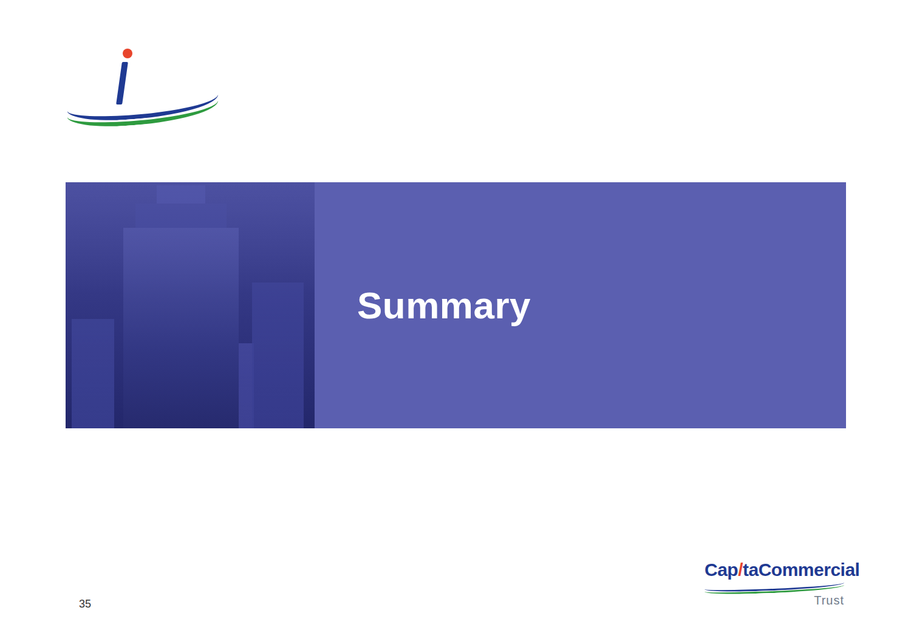Summary
Cap/taCommercial
Trust
35